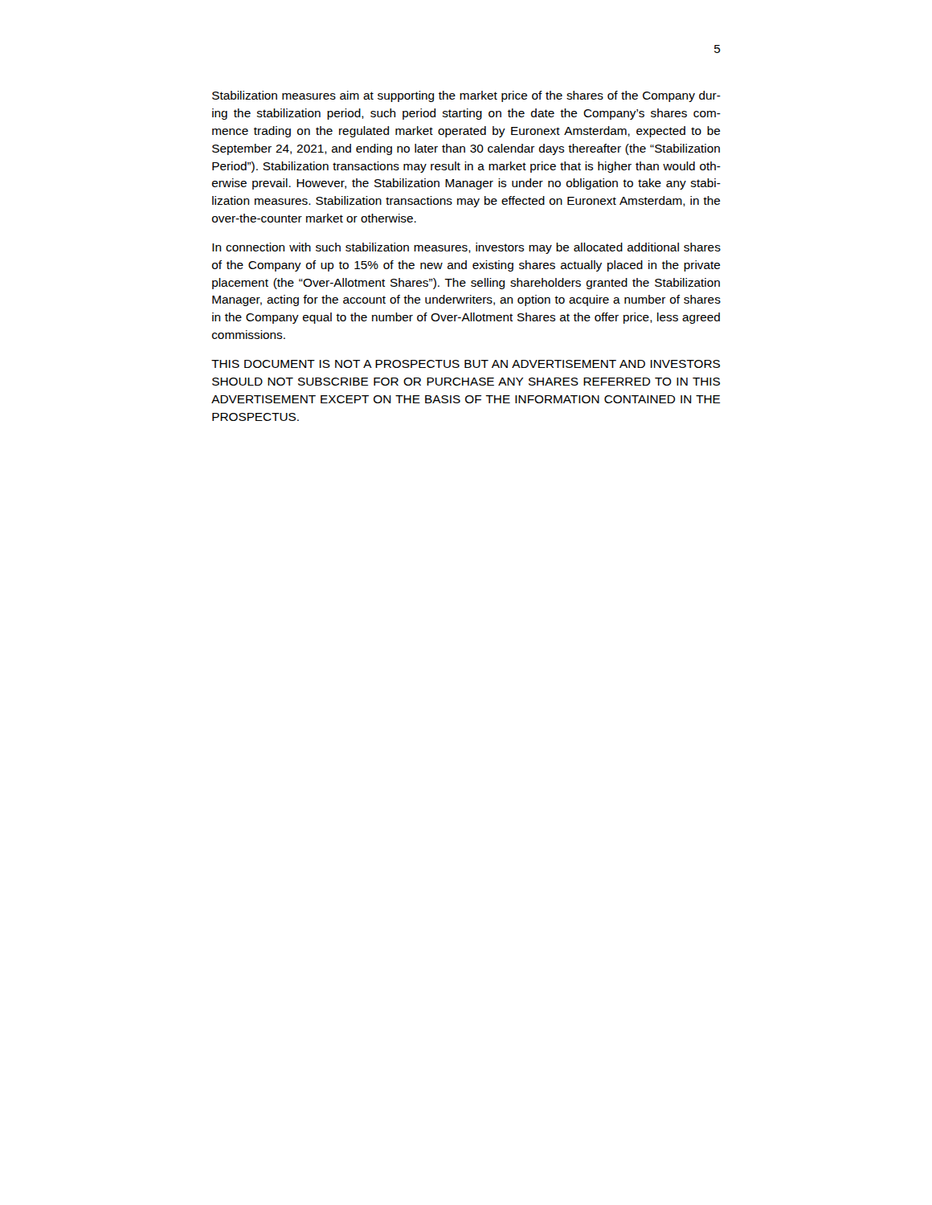5
Stabilization measures aim at supporting the market price of the shares of the Company during the stabilization period, such period starting on the date the Company’s shares commence trading on the regulated market operated by Euronext Amsterdam, expected to be September 24, 2021, and ending no later than 30 calendar days thereafter (the “Stabilization Period”). Stabilization transactions may result in a market price that is higher than would otherwise prevail. However, the Stabilization Manager is under no obligation to take any stabilization measures. Stabilization transactions may be effected on Euronext Amsterdam, in the over-the-counter market or otherwise.
In connection with such stabilization measures, investors may be allocated additional shares of the Company of up to 15% of the new and existing shares actually placed in the private placement (the “Over-Allotment Shares”). The selling shareholders granted the Stabilization Manager, acting for the account of the underwriters, an option to acquire a number of shares in the Company equal to the number of Over-Allotment Shares at the offer price, less agreed commissions.
THIS DOCUMENT IS NOT A PROSPECTUS BUT AN ADVERTISEMENT AND INVESTORS SHOULD NOT SUBSCRIBE FOR OR PURCHASE ANY SHARES REFERRED TO IN THIS ADVERTISEMENT EXCEPT ON THE BASIS OF THE INFORMATION CONTAINED IN THE PROSPECTUS.